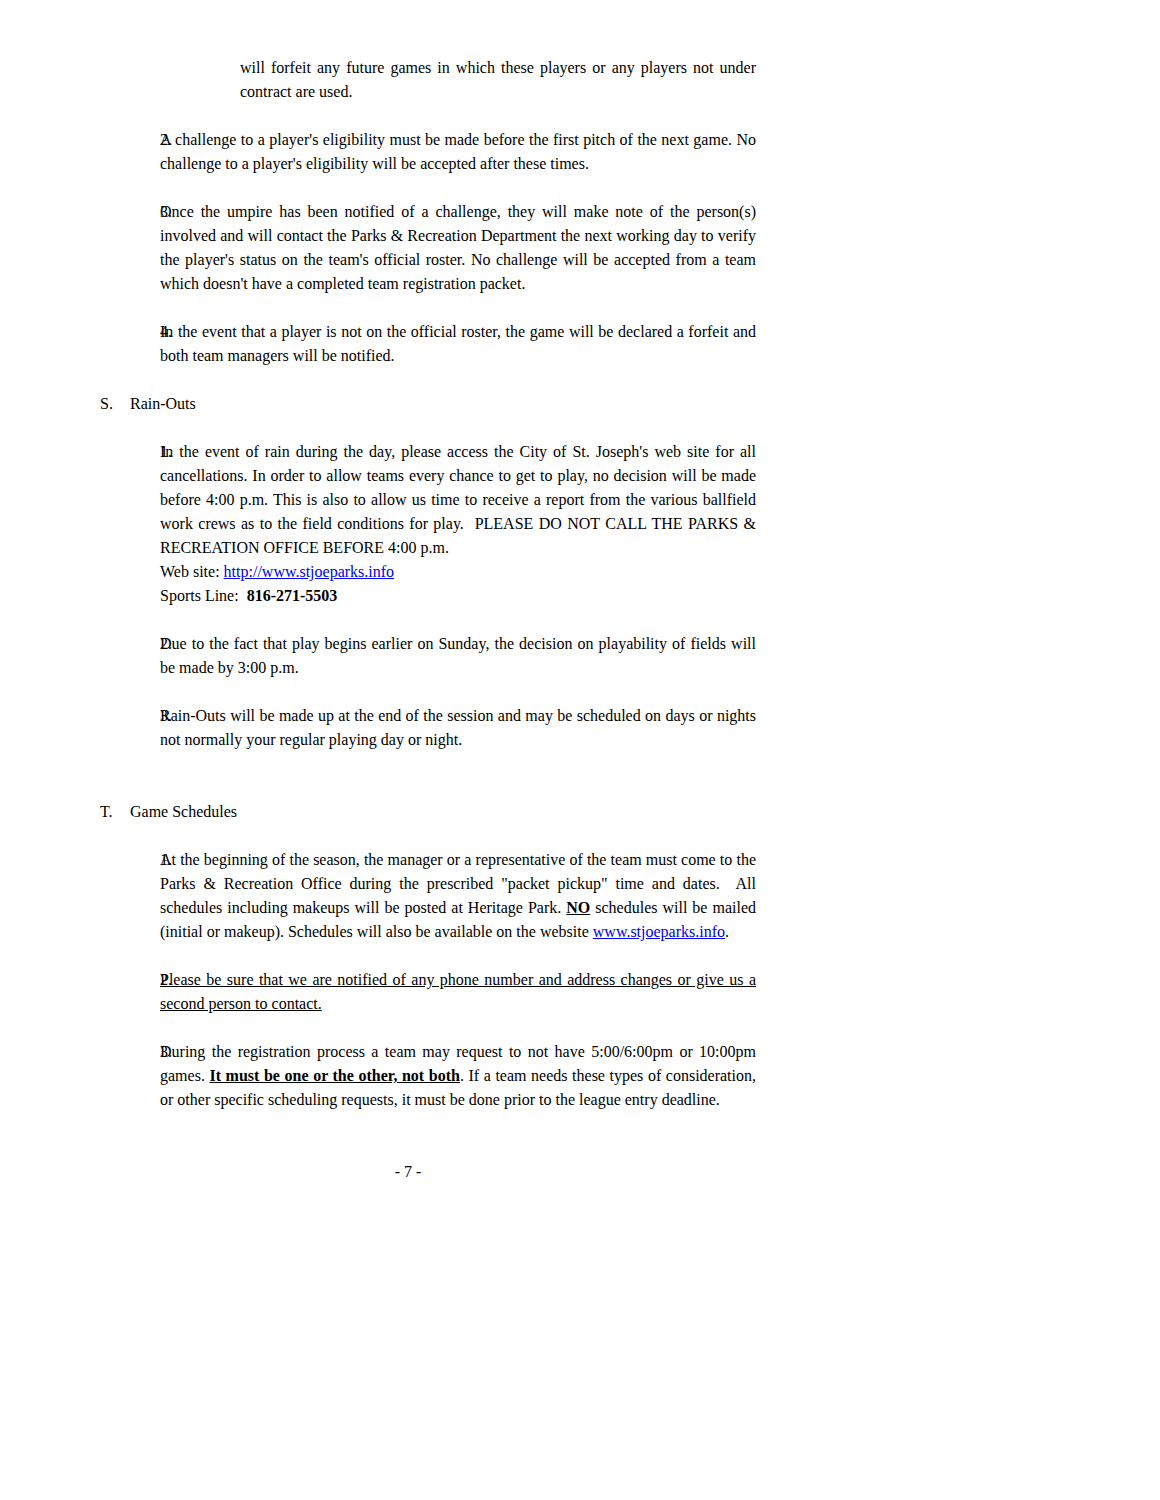will forfeit any future games in which these players or any players not under contract are used.
2.
A challenge to a player's eligibility must be made before the first pitch of the next game. No challenge to a player's eligibility will be accepted after these times.
3.
Once the umpire has been notified of a challenge, they will make note of the person(s) involved and will contact the Parks & Recreation Department the next working day to verify the player's status on the team's official roster. No challenge will be accepted from a team which doesn't have a completed team registration packet.
4.
In the event that a player is not on the official roster, the game will be declared a forfeit and both team managers will be notified.
S. Rain-Outs
1.
In the event of rain during the day, please access the City of St. Joseph's web site for all cancellations. In order to allow teams every chance to get to play, no decision will be made before 4:00 p.m. This is also to allow us time to receive a report from the various ballfield work crews as to the field conditions for play. PLEASE DO NOT CALL THE PARKS & RECREATION OFFICE BEFORE 4:00 p.m.
Web site: http://www.stjoeparks.info
Sports Line: 816-271-5503
2.
Due to the fact that play begins earlier on Sunday, the decision on playability of fields will be made by 3:00 p.m.
3.
Rain-Outs will be made up at the end of the session and may be scheduled on days or nights not normally your regular playing day or night.
T. Game Schedules
1.
At the beginning of the season, the manager or a representative of the team must come to the Parks & Recreation Office during the prescribed "packet pickup" time and dates. All schedules including makeups will be posted at Heritage Park. NO schedules will be mailed (initial or makeup). Schedules will also be available on the website www.stjoeparks.info.
2.
Please be sure that we are notified of any phone number and address changes or give us a second person to contact.
3.
During the registration process a team may request to not have 5:00/6:00pm or 10:00pm games. It must be one or the other, not both. If a team needs these types of consideration, or other specific scheduling requests, it must be done prior to the league entry deadline.
- 7 -